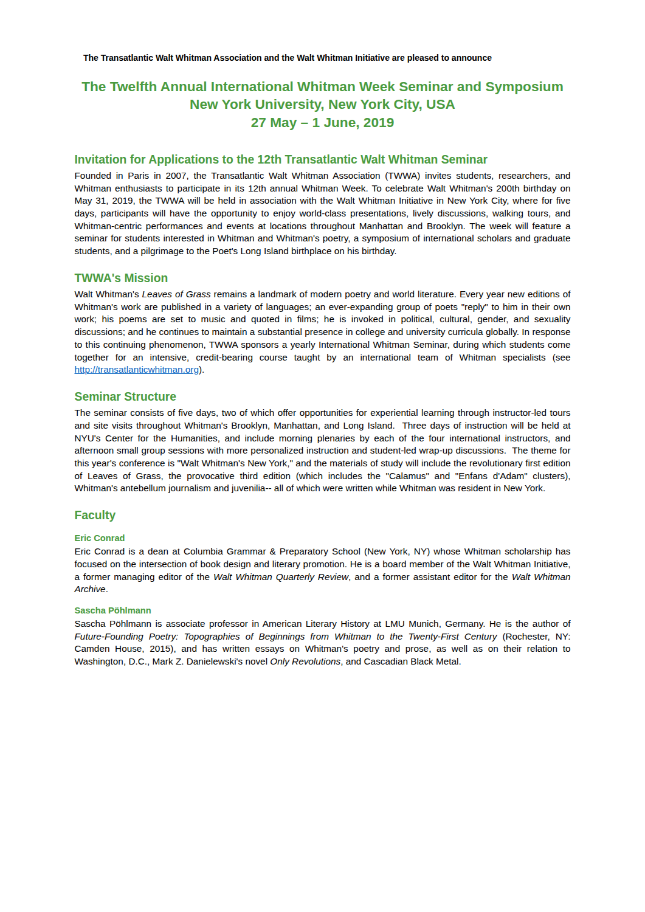The Transatlantic Walt Whitman Association and the Walt Whitman Initiative are pleased to announce
The Twelfth Annual International Whitman Week Seminar and Symposium
New York University, New York City, USA
27 May – 1 June, 2019
Invitation for Applications to the 12th Transatlantic Walt Whitman Seminar
Founded in Paris in 2007, the Transatlantic Walt Whitman Association (TWWA) invites students, researchers, and Whitman enthusiasts to participate in its 12th annual Whitman Week. To celebrate Walt Whitman's 200th birthday on May 31, 2019, the TWWA will be held in association with the Walt Whitman Initiative in New York City, where for five days, participants will have the opportunity to enjoy world-class presentations, lively discussions, walking tours, and Whitman-centric performances and events at locations throughout Manhattan and Brooklyn. The week will feature a seminar for students interested in Whitman and Whitman's poetry, a symposium of international scholars and graduate students, and a pilgrimage to the Poet's Long Island birthplace on his birthday.
TWWA's Mission
Walt Whitman's Leaves of Grass remains a landmark of modern poetry and world literature. Every year new editions of Whitman's work are published in a variety of languages; an ever-expanding group of poets "reply" to him in their own work; his poems are set to music and quoted in films; he is invoked in political, cultural, gender, and sexuality discussions; and he continues to maintain a substantial presence in college and university curricula globally. In response to this continuing phenomenon, TWWA sponsors a yearly International Whitman Seminar, during which students come together for an intensive, credit-bearing course taught by an international team of Whitman specialists (see http://transatlanticwhitman.org).
Seminar Structure
The seminar consists of five days, two of which offer opportunities for experiential learning through instructor-led tours and site visits throughout Whitman's Brooklyn, Manhattan, and Long Island. Three days of instruction will be held at NYU's Center for the Humanities, and include morning plenaries by each of the four international instructors, and afternoon small group sessions with more personalized instruction and student-led wrap-up discussions. The theme for this year's conference is "Walt Whitman's New York," and the materials of study will include the revolutionary first edition of Leaves of Grass, the provocative third edition (which includes the "Calamus" and "Enfans d'Adam" clusters), Whitman's antebellum journalism and juvenilia-- all of which were written while Whitman was resident in New York.
Faculty
Eric Conrad
Eric Conrad is a dean at Columbia Grammar & Preparatory School (New York, NY) whose Whitman scholarship has focused on the intersection of book design and literary promotion. He is a board member of the Walt Whitman Initiative, a former managing editor of the Walt Whitman Quarterly Review, and a former assistant editor for the Walt Whitman Archive.
Sascha Pöhlmann
Sascha Pöhlmann is associate professor in American Literary History at LMU Munich, Germany. He is the author of Future-Founding Poetry: Topographies of Beginnings from Whitman to the Twenty-First Century (Rochester, NY: Camden House, 2015), and has written essays on Whitman's poetry and prose, as well as on their relation to Washington, D.C., Mark Z. Danielewski's novel Only Revolutions, and Cascadian Black Metal.